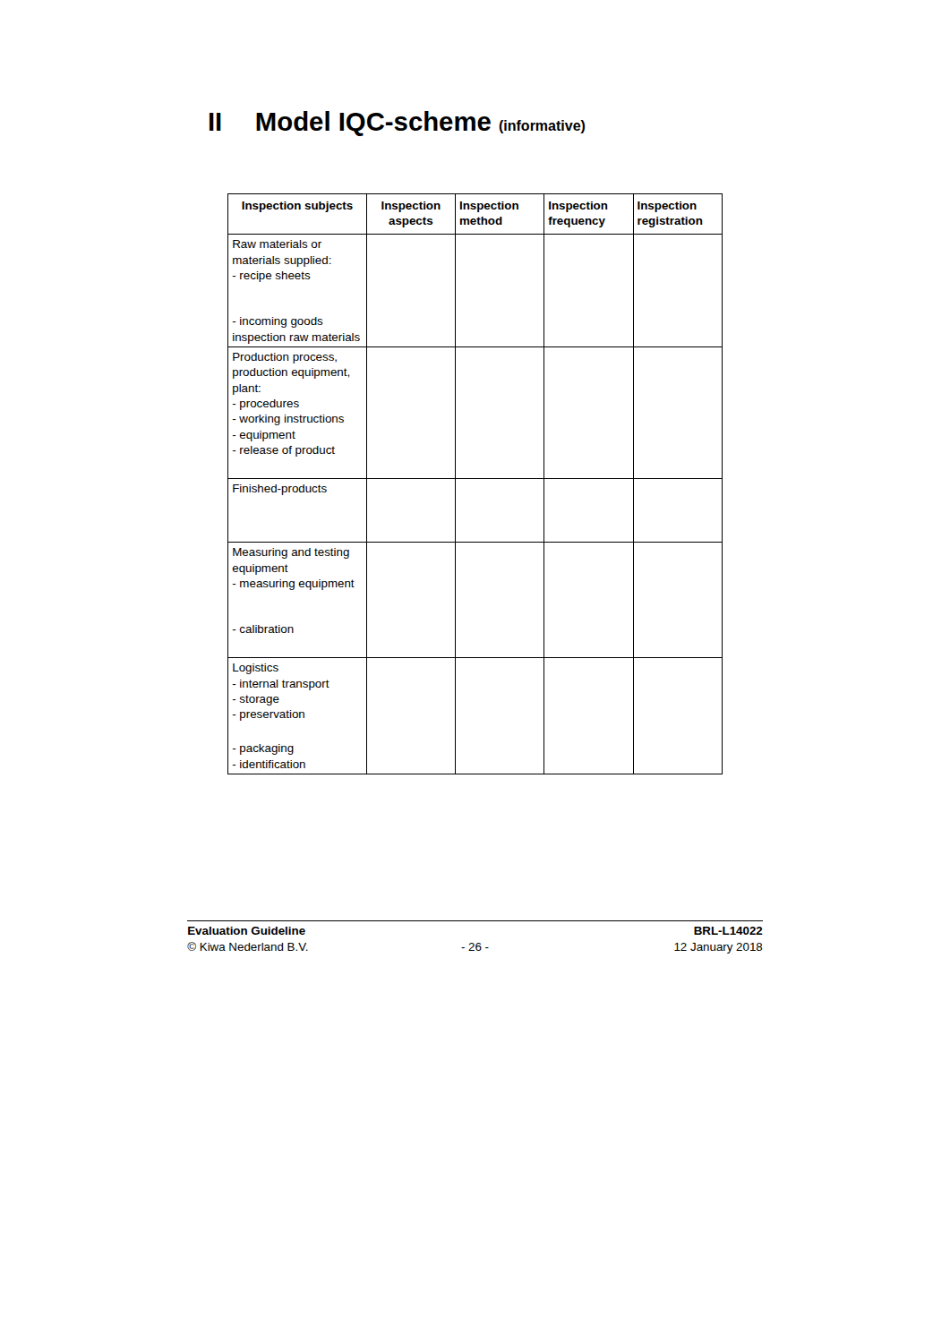IIModel IQC-scheme (informative)
| Inspection subjects | Inspection aspects | Inspection method | Inspection frequency | Inspection registration |
| --- | --- | --- | --- | --- |
| Raw materials or materials supplied: - recipe sheets - incoming goods inspection raw materials | | | | |
| Production process, production equipment, plant: - procedures - working instructions - equipment - release of product | | | | |
| Finished-products | | | | |
| Measuring and testing equipment - measuring equipment - calibration | | | | |
| Logistics - internal transport - storage - preservation - packaging - identification | | | | |
Evaluation Guideline
BRL-L14022
© Kiwa Nederland B.V.
- 26 -
12 January 2018